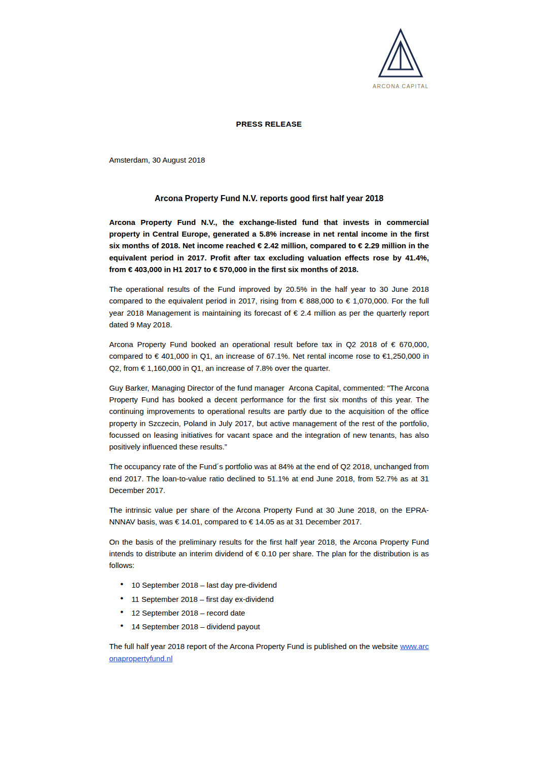ARCONA CAPITAL
PRESS RELEASE
Amsterdam, 30 August 2018
Arcona Property Fund N.V. reports good first half year 2018
Arcona Property Fund N.V., the exchange-listed fund that invests in commercial property in Central Europe, generated a 5.8% increase in net rental income in the first six months of 2018. Net income reached € 2.42 million, compared to € 2.29 million in the equivalent period in 2017. Profit after tax excluding valuation effects rose by 41.4%, from € 403,000 in H1 2017 to € 570,000 in the first six months of 2018.
The operational results of the Fund improved by 20.5% in the half year to 30 June 2018 compared to the equivalent period in 2017, rising from € 888,000 to € 1,070,000. For the full year 2018 Management is maintaining its forecast of € 2.4 million as per the quarterly report dated 9 May 2018.
Arcona Property Fund booked an operational result before tax in Q2 2018 of € 670,000, compared to € 401,000 in Q1, an increase of 67.1%. Net rental income rose to €1,250,000 in Q2, from € 1,160,000 in Q1, an increase of 7.8% over the quarter.
Guy Barker, Managing Director of the fund manager Arcona Capital, commented: "The Arcona Property Fund has booked a decent performance for the first six months of this year. The continuing improvements to operational results are partly due to the acquisition of the office property in Szczecin, Poland in July 2017, but active management of the rest of the portfolio, focussed on leasing initiatives for vacant space and the integration of new tenants, has also positively influenced these results.”
The occupancy rate of the Fund´s portfolio was at 84% at the end of Q2 2018, unchanged from end 2017. The loan-to-value ratio declined to 51.1% at end June 2018, from 52.7% as at 31 December 2017.
The intrinsic value per share of the Arcona Property Fund at 30 June 2018, on the EPRA-NNNAV basis, was € 14.01, compared to € 14.05 as at 31 December 2017.
On the basis of the preliminary results for the first half year 2018, the Arcona Property Fund intends to distribute an interim dividend of € 0.10 per share. The plan for the distribution is as follows:
10 September 2018 – last day pre-dividend
11 September 2018 – first day ex-dividend
12 September 2018 – record date
14 September 2018 – dividend payout
The full half year 2018 report of the Arcona Property Fund is published on the website www.arconapropertyfund.nl